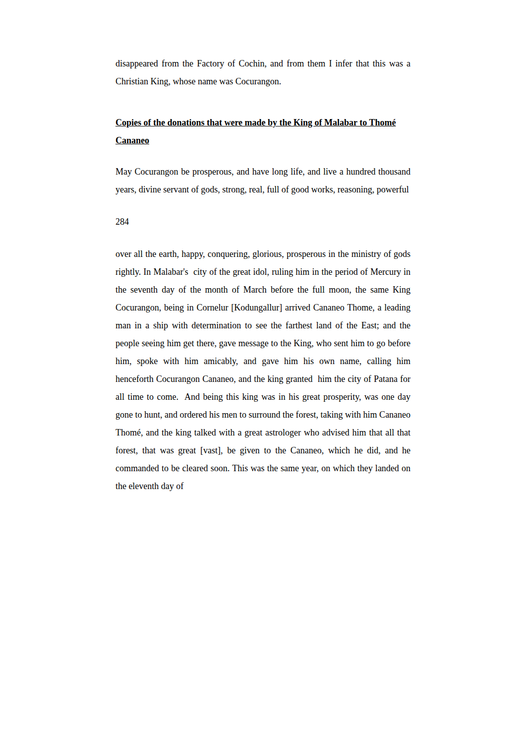disappeared from the Factory of Cochin, and from them I infer that this was a Christian King, whose name was Cocurangon.
Copies of the donations that were made by the King of Malabar to Thomé Cananeo
May Cocurangon be prosperous, and have long life, and live a hundred thousand years, divine servant of gods, strong, real, full of good works, reasoning, powerful
284
over all the earth, happy, conquering, glorious, prosperous in the ministry of gods rightly. In Malabar's city of the great idol, ruling him in the period of Mercury in the seventh day of the month of March before the full moon, the same King Cocurangon, being in Cornelur [Kodungallur] arrived Cananeo Thome, a leading man in a ship with determination to see the farthest land of the East; and the people seeing him get there, gave message to the King, who sent him to go before him, spoke with him amicably, and gave him his own name, calling him henceforth Cocurangon Cananeo, and the king granted him the city of Patana for all time to come. And being this king was in his great prosperity, was one day gone to hunt, and ordered his men to surround the forest, taking with him Cananeo Thomé, and the king talked with a great astrologer who advised him that all that forest, that was great [vast], be given to the Cananeo, which he did, and he commanded to be cleared soon. This was the same year, on which they landed on the eleventh day of